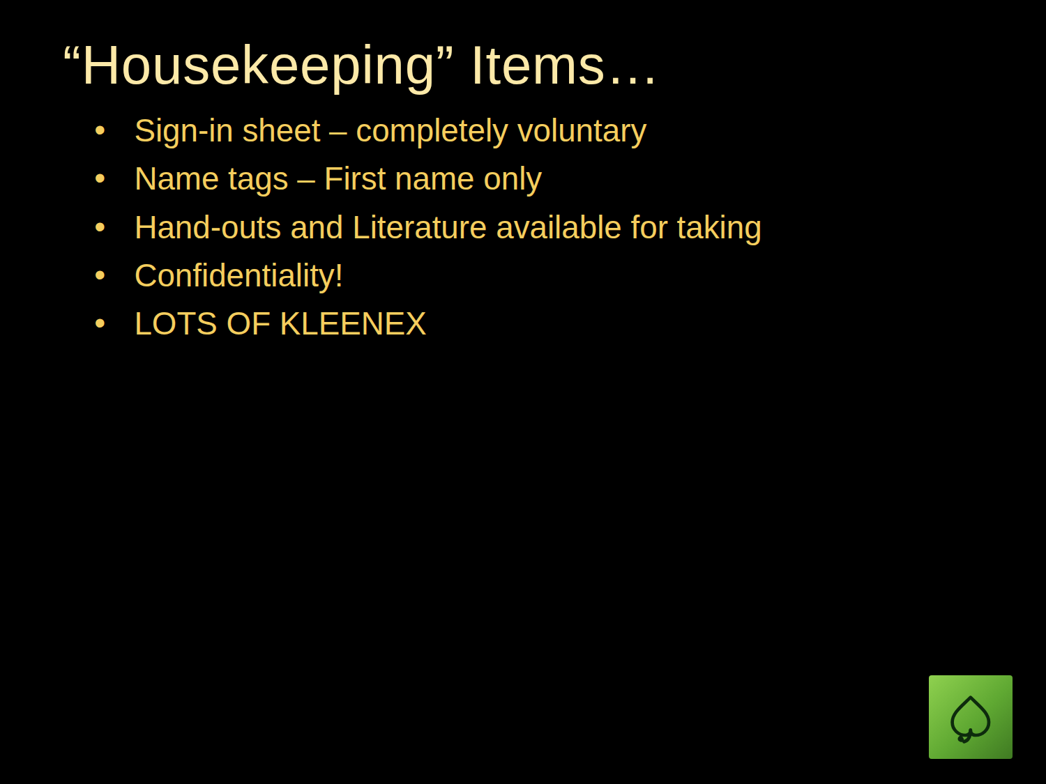“Housekeeping” Items…
Sign-in sheet – completely voluntary
Name tags – First name only
Hand-outs and Literature available for taking
Confidentiality!
LOTS OF KLEENEX